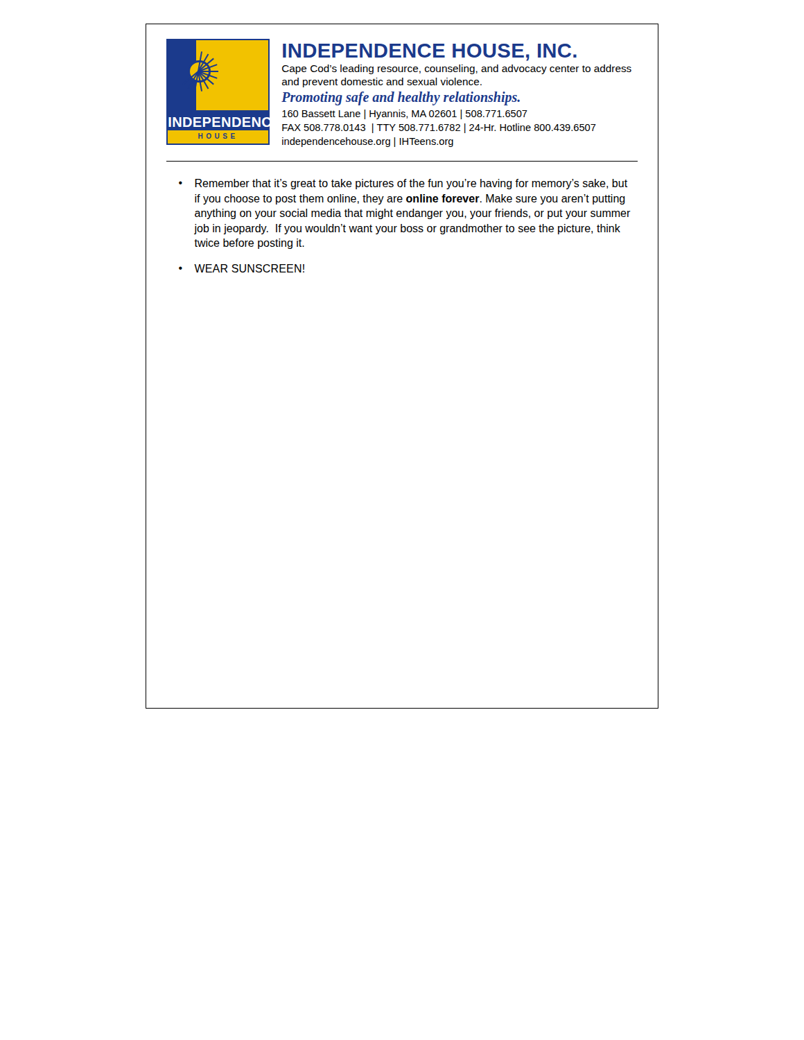INDEPENDENCE
HOUSE
INDEPENDENCE HOUSE, INC.
Cape Cod’s leading resource, counseling, and advocacy center to address and prevent domestic and sexual violence.
Promoting safe and healthy relationships.
160 Bassett Lane | Hyannis, MA 02601 | 508.771.6507
FAX 508.778.0143 | TTY 508.771.6782 | 24-Hr. Hotline 800.439.6507
independencehouse.org | IHTeens.org
Remember that it’s great to take pictures of the fun you’re having for memory’s sake, but if you choose to post them online, they are online forever. Make sure you aren’t putting anything on your social media that might endanger you, your friends, or put your summer job in jeopardy. If you wouldn’t want your boss or grandmother to see the picture, think twice before posting it.
WEAR SUNSCREEN!